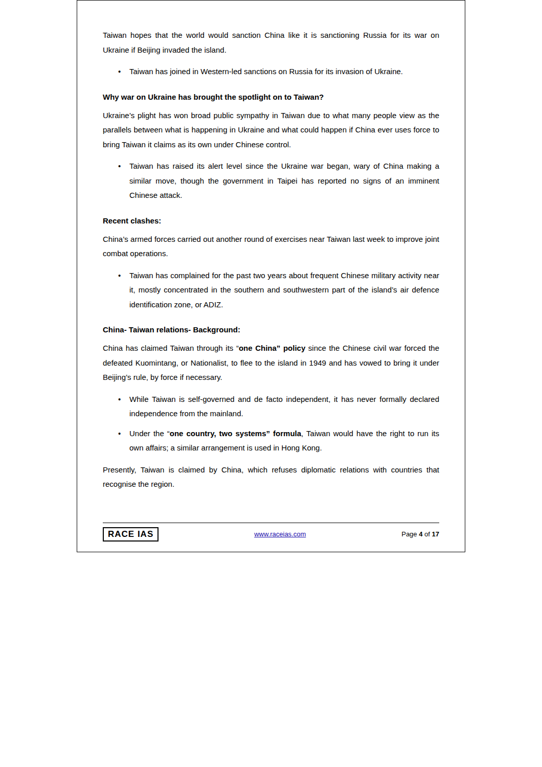Taiwan hopes that the world would sanction China like it is sanctioning Russia for its war on Ukraine if Beijing invaded the island.
Taiwan has joined in Western-led sanctions on Russia for its invasion of Ukraine.
Why war on Ukraine has brought the spotlight on to Taiwan?
Ukraine’s plight has won broad public sympathy in Taiwan due to what many people view as the parallels between what is happening in Ukraine and what could happen if China ever uses force to bring Taiwan it claims as its own under Chinese control.
Taiwan has raised its alert level since the Ukraine war began, wary of China making a similar move, though the government in Taipei has reported no signs of an imminent Chinese attack.
Recent clashes:
China’s armed forces carried out another round of exercises near Taiwan last week to improve joint combat operations.
Taiwan has complained for the past two years about frequent Chinese military activity near it, mostly concentrated in the southern and southwestern part of the island’s air defence identification zone, or ADIZ.
China- Taiwan relations- Background:
China has claimed Taiwan through its “one China” policy since the Chinese civil war forced the defeated Kuomintang, or Nationalist, to flee to the island in 1949 and has vowed to bring it under Beijing’s rule, by force if necessary.
While Taiwan is self-governed and de facto independent, it has never formally declared independence from the mainland.
Under the “one country, two systems” formula, Taiwan would have the right to run its own affairs; a similar arrangement is used in Hong Kong.
Presently, Taiwan is claimed by China, which refuses diplomatic relations with countries that recognise the region.
RACE IAS www.raceias.com Page 4 of 17